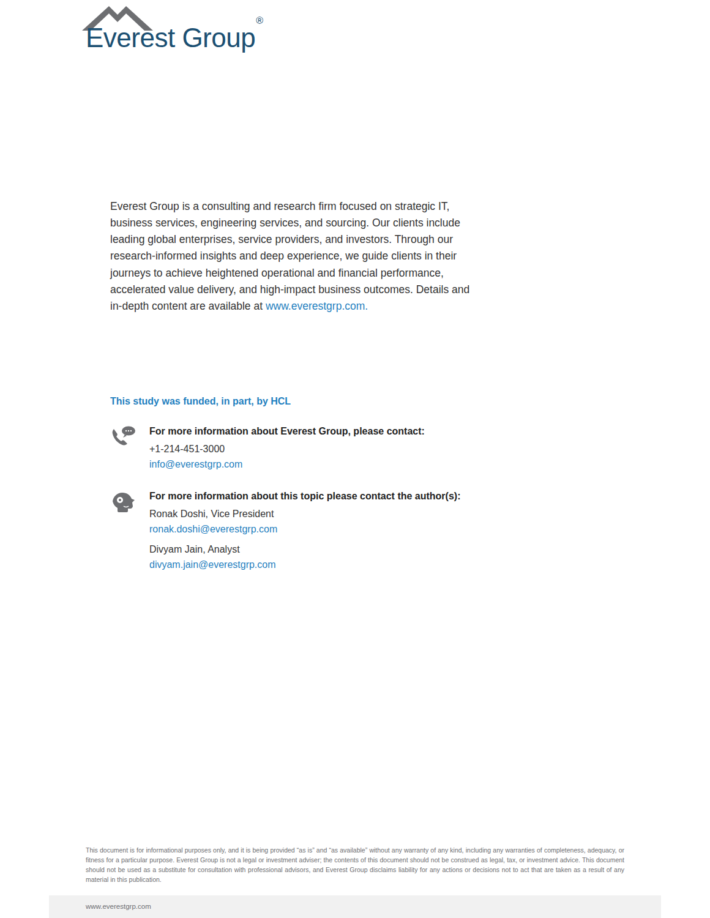Everest Group®
Everest Group is a consulting and research firm focused on strategic IT, business services, engineering services, and sourcing. Our clients include leading global enterprises, service providers, and investors. Through our research-informed insights and deep experience, we guide clients in their journeys to achieve heightened operational and financial performance, accelerated value delivery, and high-impact business outcomes. Details and in-depth content are available at www.everestgrp.com.
This study was funded, in part, by HCL
For more information about Everest Group, please contact:
+1-214-451-3000
info@everestgrp.com
For more information about this topic please contact the author(s):
Ronak Doshi, Vice President
ronak.doshi@everestgrp.com
Divyam Jain, Analyst
divyam.jain@everestgrp.com
This document is for informational purposes only, and it is being provided “as is” and “as available” without any warranty of any kind, including any warranties of completeness, adequacy, or fitness for a particular purpose. Everest Group is not a legal or investment adviser; the contents of this document should not be construed as legal, tax, or investment advice. This document should not be used as a substitute for consultation with professional advisors, and Everest Group disclaims liability for any actions or decisions not to act that are taken as a result of any material in this publication.
www.everestgrp.com